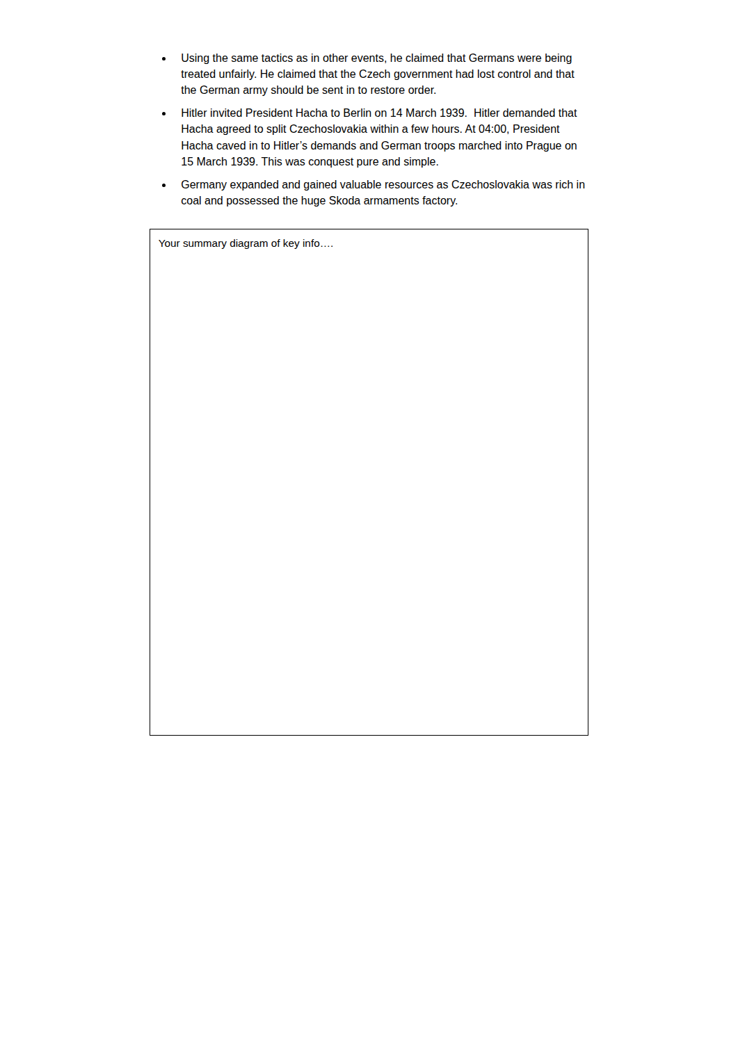Using the same tactics as in other events, he claimed that Germans were being treated unfairly. He claimed that the Czech government had lost control and that the German army should be sent in to restore order.
Hitler invited President Hacha to Berlin on 14 March 1939. Hitler demanded that Hacha agreed to split Czechoslovakia within a few hours. At 04:00, President Hacha caved in to Hitler’s demands and German troops marched into Prague on 15 March 1939. This was conquest pure and simple.
Germany expanded and gained valuable resources as Czechoslovakia was rich in coal and possessed the huge Skoda armaments factory.
Your summary diagram of key info….